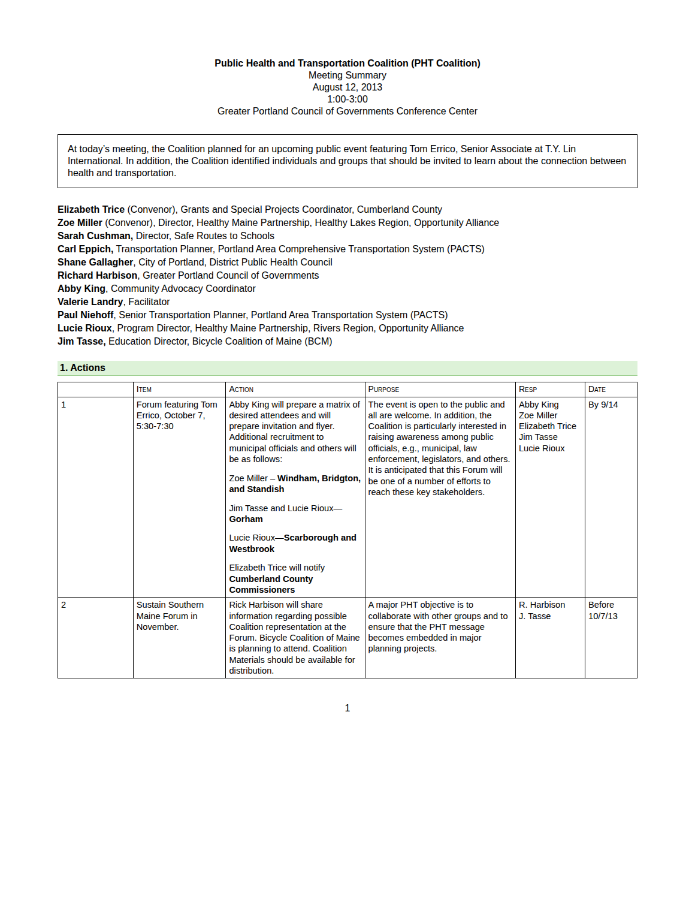Public Health and Transportation Coalition (PHT Coalition)
Meeting Summary
August 12, 2013
1:00-3:00
Greater Portland Council of Governments Conference Center
At today’s meeting, the Coalition planned for an upcoming public event featuring Tom Errico, Senior Associate at T.Y. Lin International. In addition, the Coalition identified individuals and groups that should be invited to learn about the connection between health and transportation.
Elizabeth Trice (Convenor), Grants and Special Projects Coordinator, Cumberland County
Zoe Miller (Convenor), Director, Healthy Maine Partnership, Healthy Lakes Region, Opportunity Alliance
Sarah Cushman, Director, Safe Routes to Schools
Carl Eppich, Transportation Planner, Portland Area Comprehensive Transportation System (PACTS)
Shane Gallagher, City of Portland, District Public Health Council
Richard Harbison, Greater Portland Council of Governments
Abby King, Community Advocacy Coordinator
Valerie Landry, Facilitator
Paul Niehoff, Senior Transportation Planner, Portland Area Transportation System (PACTS)
Lucie Rioux, Program Director, Healthy Maine Partnership, Rivers Region, Opportunity Alliance
Jim Tasse, Education Director, Bicycle Coalition of Maine (BCM)
1. Actions
| | Item | Action | Purpose | Resp | Date |
| --- | --- | --- | --- | --- | --- |
| 1 | Forum featuring Tom Errico, October 7, 5:30-7:30 | Abby King will prepare a matrix of desired attendees and will prepare invitation and flyer. Additional recruitment to municipal officials and others will be as follows: Zoe Miller – Windham, Bridgton, and Standish Jim Tasse and Lucie Rioux— Gorham Lucie Rioux— Scarborough and Westbrook Elizabeth Trice will notify Cumberland County Commissioners | The event is open to the public and all are welcome. In addition, the Coalition is particularly interested in raising awareness among public officials, e.g., municipal, law enforcement, legislators, and others. It is anticipated that this Forum will be one of a number of efforts to reach these key stakeholders. | Abby King Zoe Miller Elizabeth Trice Jim Tasse Lucie Rioux | By 9/14 |
| 2 | Sustain Southern Maine Forum in November. | Rick Harbison will share information regarding possible Coalition representation at the Forum. Bicycle Coalition of Maine is planning to attend. Coalition Materials should be available for distribution. | A major PHT objective is to collaborate with other groups and to ensure that the PHT message becomes embedded in major planning projects. | R. Harbison J. Tasse | Before 10/7/13 |
1